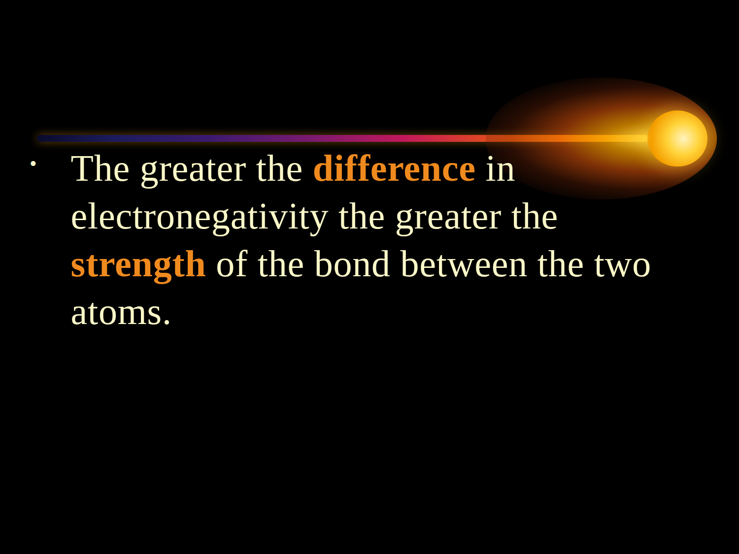The greater the difference in electronegativity the greater the strength of the bond between the two atoms.